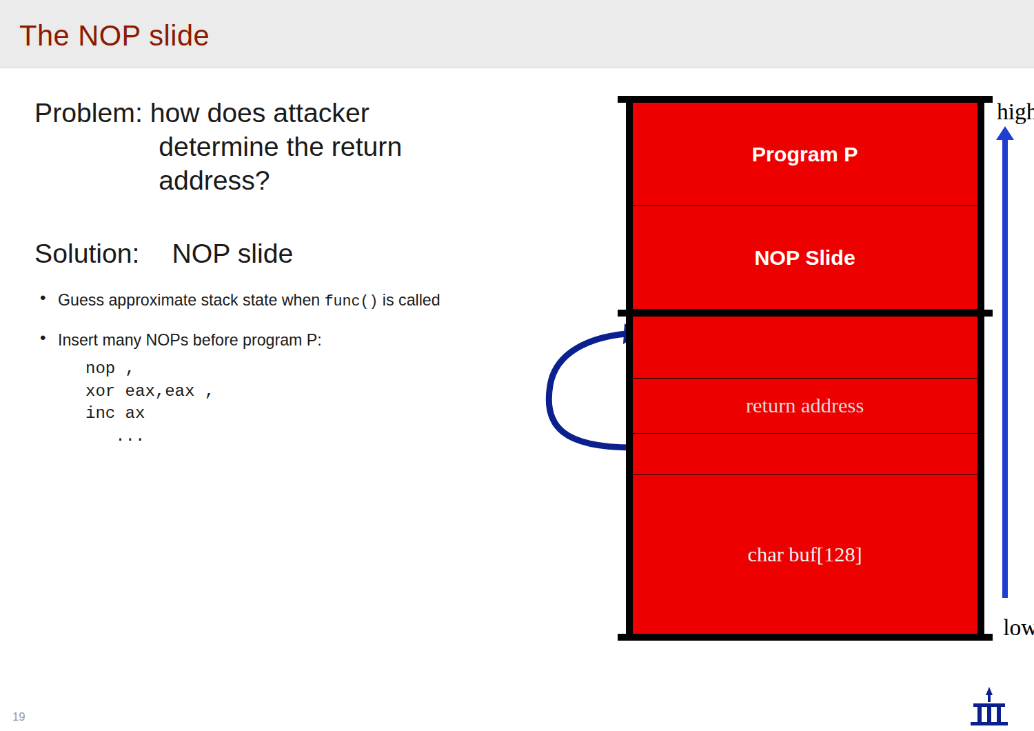The NOP slide
Problem: how does attacker determine the return address?
Solution: NOP slide
Guess approximate stack state when func() is called
Insert many NOPs before program P:
nop , xor eax,eax , inc ax ...
Program P
NOP Slide
return address
char buf[128]
high
low
19